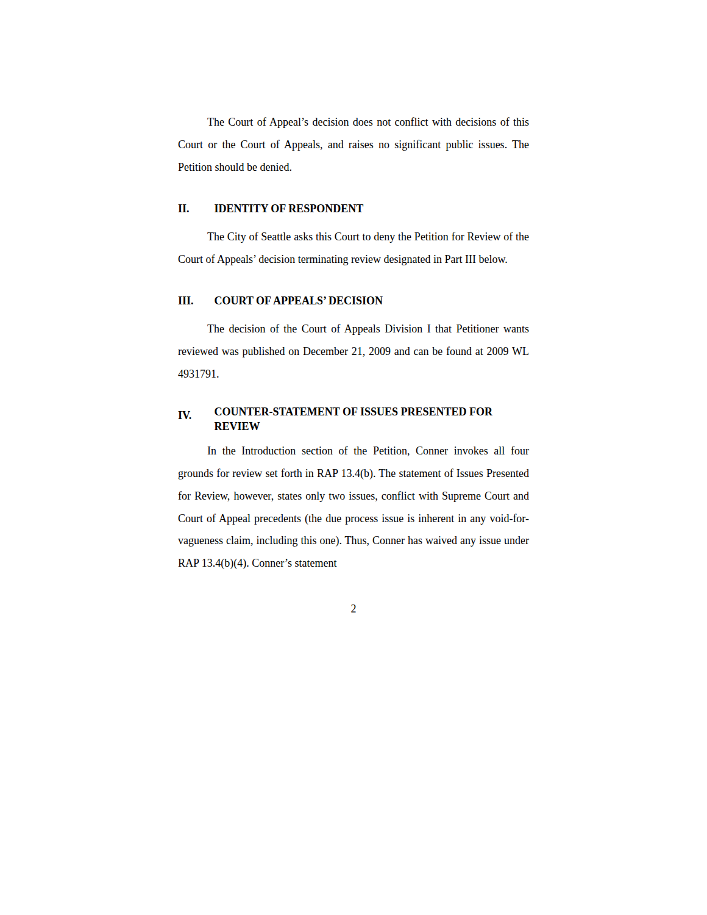The Court of Appeal’s decision does not conflict with decisions of this Court or the Court of Appeals, and raises no significant public issues. The Petition should be denied.
II. IDENTITY OF RESPONDENT
The City of Seattle asks this Court to deny the Petition for Review of the Court of Appeals’ decision terminating review designated in Part III below.
III. COURT OF APPEALS’ DECISION
The decision of the Court of Appeals Division I that Petitioner wants reviewed was published on December 21, 2009 and can be found at 2009 WL 4931791.
IV. COUNTER-STATEMENT OF ISSUES PRESENTED FOR REVIEW
In the Introduction section of the Petition, Conner invokes all four grounds for review set forth in RAP 13.4(b). The statement of Issues Presented for Review, however, states only two issues, conflict with Supreme Court and Court of Appeal precedents (the due process issue is inherent in any void-for-vagueness claim, including this one). Thus, Conner has waived any issue under RAP 13.4(b)(4). Conner’s statement
2